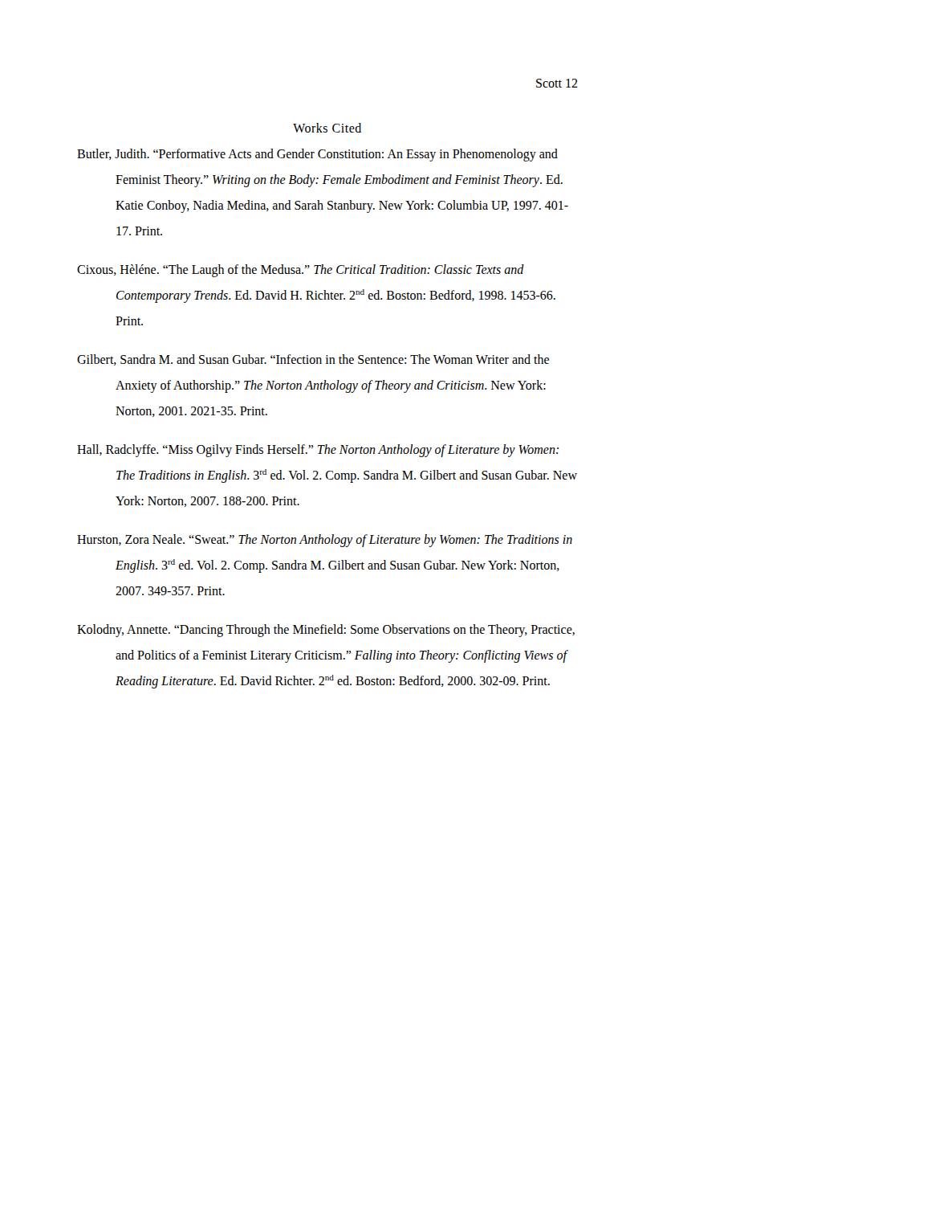Scott 12
Works Cited
Butler, Judith. “Performative Acts and Gender Constitution: An Essay in Phenomenology and Feminist Theory.” Writing on the Body: Female Embodiment and Feminist Theory. Ed. Katie Conboy, Nadia Medina, and Sarah Stanbury. New York: Columbia UP, 1997. 401-17. Print.
Cixous, Hèléne. “The Laugh of the Medusa.” The Critical Tradition: Classic Texts and Contemporary Trends. Ed. David H. Richter. 2nd ed. Boston: Bedford, 1998. 1453-66. Print.
Gilbert, Sandra M. and Susan Gubar. “Infection in the Sentence: The Woman Writer and the Anxiety of Authorship.” The Norton Anthology of Theory and Criticism. New York: Norton, 2001. 2021-35. Print.
Hall, Radclyffe. “Miss Ogilvy Finds Herself.” The Norton Anthology of Literature by Women: The Traditions in English. 3rd ed. Vol. 2. Comp. Sandra M. Gilbert and Susan Gubar. New York: Norton, 2007. 188-200. Print.
Hurston, Zora Neale. “Sweat.” The Norton Anthology of Literature by Women: The Traditions in English. 3rd ed. Vol. 2. Comp. Sandra M. Gilbert and Susan Gubar. New York: Norton, 2007. 349-357. Print.
Kolodny, Annette. “Dancing Through the Minefield: Some Observations on the Theory, Practice, and Politics of a Feminist Literary Criticism.” Falling into Theory: Conflicting Views of Reading Literature. Ed. David Richter. 2nd ed. Boston: Bedford, 2000. 302-09. Print.